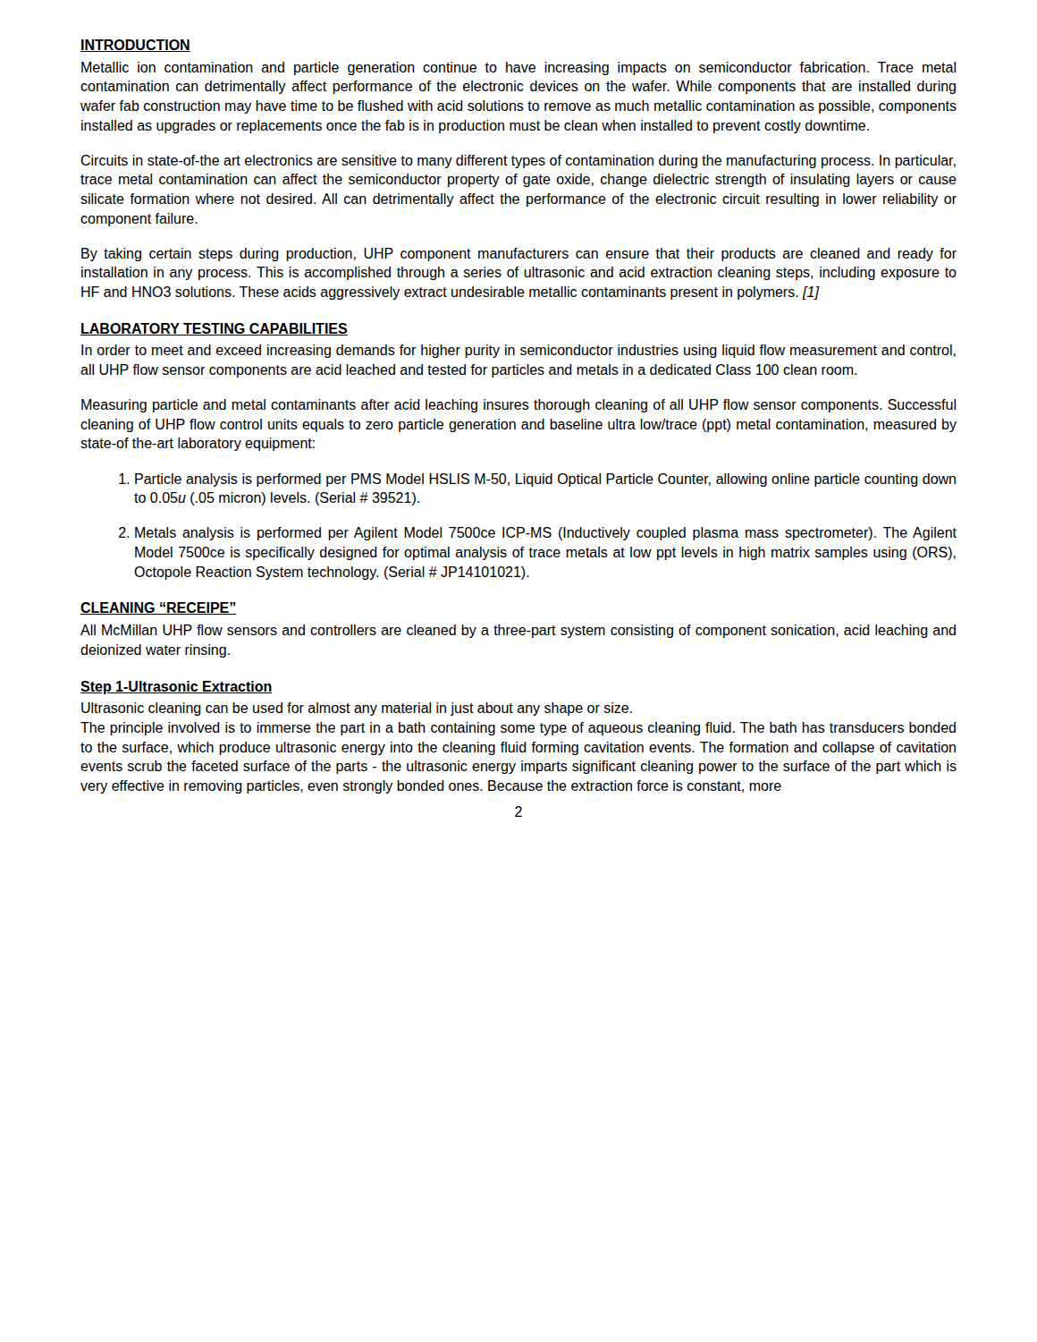INTRODUCTION
Metallic ion contamination and particle generation continue to have increasing impacts on semiconductor fabrication. Trace metal contamination can detrimentally affect performance of the electronic devices on the wafer. While components that are installed during wafer fab construction may have time to be flushed with acid solutions to remove as much metallic contamination as possible, components installed as upgrades or replacements once the fab is in production must be clean when installed to prevent costly downtime.
Circuits in state-of-the art electronics are sensitive to many different types of contamination during the manufacturing process. In particular, trace metal contamination can affect the semiconductor property of gate oxide, change dielectric strength of insulating layers or cause silicate formation where not desired. All can detrimentally affect the performance of the electronic circuit resulting in lower reliability or component failure.
By taking certain steps during production, UHP component manufacturers can ensure that their products are cleaned and ready for installation in any process. This is accomplished through a series of ultrasonic and acid extraction cleaning steps, including exposure to HF and HNO3 solutions. These acids aggressively extract undesirable metallic contaminants present in polymers. [1]
LABORATORY TESTING CAPABILITIES
In order to meet and exceed increasing demands for higher purity in semiconductor industries using liquid flow measurement and control, all UHP flow sensor components are acid leached and tested for particles and metals in a dedicated Class 100 clean room.
Measuring particle and metal contaminants after acid leaching insures thorough cleaning of all UHP flow sensor components. Successful cleaning of UHP flow control units equals to zero particle generation and baseline ultra low/trace (ppt) metal contamination, measured by state-of the-art laboratory equipment:
Particle analysis is performed per PMS Model HSLIS M-50, Liquid Optical Particle Counter, allowing online particle counting down to 0.05u (.05 micron) levels. (Serial # 39521).
Metals analysis is performed per Agilent Model 7500ce ICP-MS (Inductively coupled plasma mass spectrometer). The Agilent Model 7500ce is specifically designed for optimal analysis of trace metals at low ppt levels in high matrix samples using (ORS), Octopole Reaction System technology. (Serial # JP14101021).
CLEANING “RECEIPE”
All McMillan UHP flow sensors and controllers are cleaned by a three-part system consisting of component sonication, acid leaching and deionized water rinsing.
Step 1-Ultrasonic Extraction
Ultrasonic cleaning can be used for almost any material in just about any shape or size.
The principle involved is to immerse the part in a bath containing some type of aqueous cleaning fluid. The bath has transducers bonded to the surface, which produce ultrasonic energy into the cleaning fluid forming cavitation events. The formation and collapse of cavitation events scrub the faceted surface of the parts - the ultrasonic energy imparts significant cleaning power to the surface of the part which is very effective in removing particles, even strongly bonded ones. Because the extraction force is constant, more
2